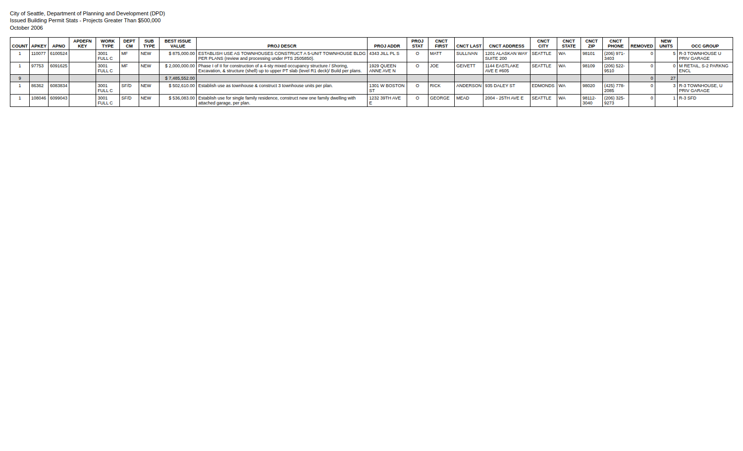City of Seattle, Department of Planning and Development (DPD)
Issued Building Permit Stats - Projects Greater Than $500,000
October 2006
| COUNT | APKEY | APNO | APDEFN KEY | WORK TYPE | DEPT CM | SUB TYPE | BEST ISSUE VALUE | PROJ DESCR | PROJ ADDR | PROJ STAT | CNCT FIRST | CNCT LAST | CNCT ADDRESS | CNCT CITY | CNCT STATE | CNCT ZIP | CNCT PHONE | REMOVED | NEW UNITS | OCC GROUP |
| --- | --- | --- | --- | --- | --- | --- | --- | --- | --- | --- | --- | --- | --- | --- | --- | --- | --- | --- | --- | --- |
| 1 | 110077 | 6100524 | | 3001 FULL C | MF | NEW | $ 875,000.00 | ESTABLISH USE AS TOWNHOUSES CONSTRUCT A 5-UNIT TOWNHOUSE BLDG PER PLANS (review and processing under PTS 2505850). | 4343 JILL PL S | O | MATT | SULLIVAN | 1201 ALASKAN WAY SUITE 200 | SEATTLE | WA | 98101 | (206) 971-3403 | 0 | 5 | R-3 TOWNHOUSE U PRIV GARAGE |
| 1 | 97753 | 6091625 | | 3001 FULL C | MF | NEW | $ 2,000,000.00 | Phase I of II for construction of a 4-sty mixed occupancy structure / Shoring, Excavation, & structure (shell) up to upper PT slab (level R1 deck)/ Build per plans. | 1929 QUEEN ANNE AVE N | O | JOE | GEIVETT | 1144 EASTLAKE AVE E #605 | SEATTLE | WA | 98109 | (206) 522-9510 | 0 | 0 | M RETAIL, S-2 PARKNG ENCL |
| 9 | | | | | | | $ 7,485,552.00 | | | | | | | | | | | 0 | 27 | |
| 1 | 86362 | 6083834 | | 3001 FULL C | SF/D | NEW | $ 502,610.00 | Establish use as townhouse & construct 3 townhouse units per plan. | 1301 W BOSTON ST | O | RICK | ANDERSON | 935 DALEY ST | EDMONDS | WA | 98020 | (425) 778-2085 | 0 | 3 | R-3 TOWNHOUSE, U PRIV GARAGE |
| 1 | 108046 | 6099043 | | 3001 FULL C | SF/D | NEW | $ 536,083.00 | Establish use for single family residence, construct new one family dwelling with attached garage, per plan. | 1232 39TH AVE E | O | GEORGE | MEAD | 2004 - 25TH AVE E | SEATTLE | WA | 98112-3040 | (206) 325-9273 | 0 | 1 | R-3 SFD |